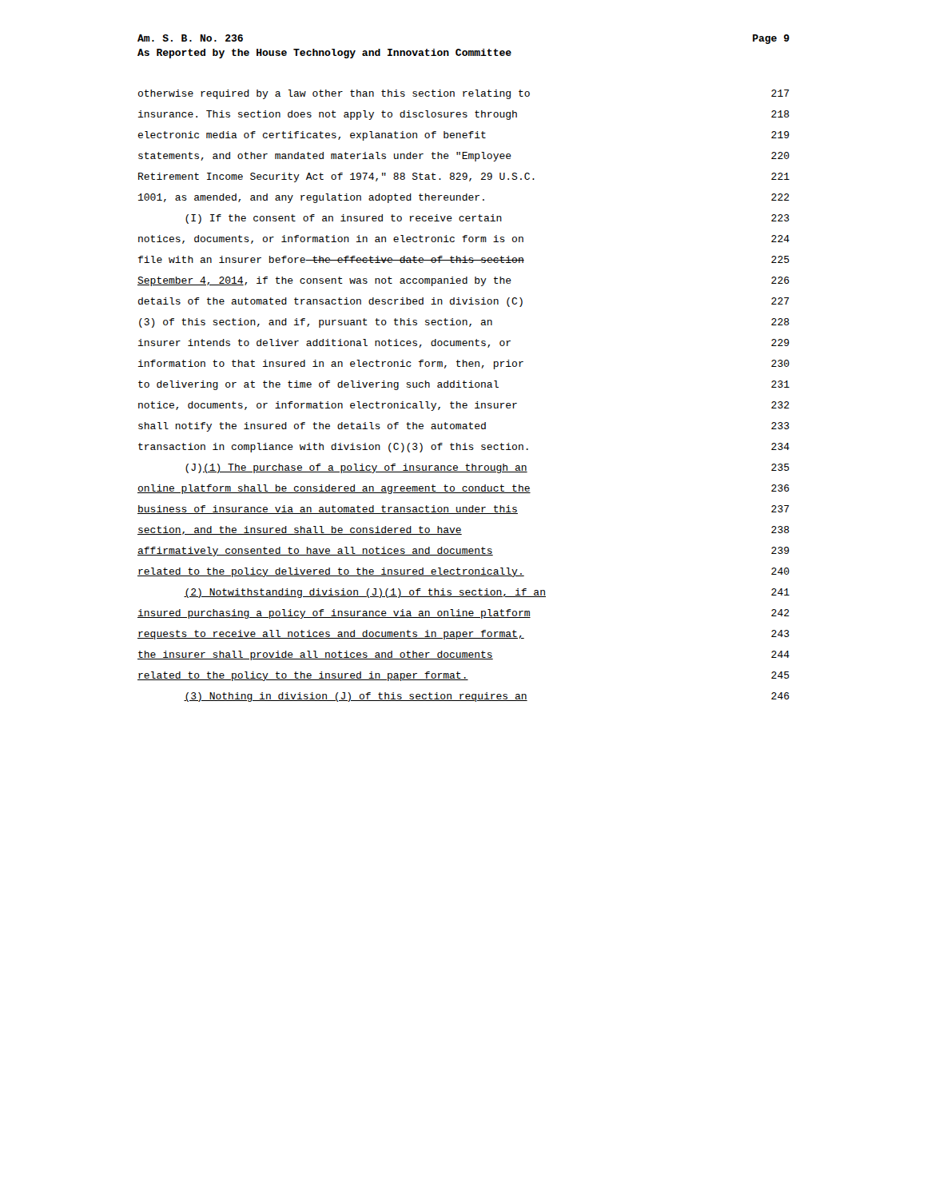Am. S. B. No. 236
As Reported by the House Technology and Innovation Committee
Page 9
otherwise required by a law other than this section relating to 217
insurance. This section does not apply to disclosures through 218
electronic media of certificates, explanation of benefit 219
statements, and other mandated materials under the "Employee 220
Retirement Income Security Act of 1974," 88 Stat. 829, 29 U.S.C. 221
1001, as amended, and any regulation adopted thereunder. 222
(I) If the consent of an insured to receive certain 223
notices, documents, or information in an electronic form is on 224
file with an insurer before the effective date of this section 225
September 4, 2014, if the consent was not accompanied by the 226
details of the automated transaction described in division (C) 227
(3) of this section, and if, pursuant to this section, an 228
insurer intends to deliver additional notices, documents, or 229
information to that insured in an electronic form, then, prior 230
to delivering or at the time of delivering such additional 231
notice, documents, or information electronically, the insurer 232
shall notify the insured of the details of the automated 233
transaction in compliance with division (C)(3) of this section. 234
(J)(1) The purchase of a policy of insurance through an 235
online platform shall be considered an agreement to conduct the 236
business of insurance via an automated transaction under this 237
section, and the insured shall be considered to have 238
affirmatively consented to have all notices and documents 239
related to the policy delivered to the insured electronically. 240
(2) Notwithstanding division (J)(1) of this section, if an 241
insured purchasing a policy of insurance via an online platform 242
requests to receive all notices and documents in paper format, 243
the insurer shall provide all notices and other documents 244
related to the policy to the insured in paper format. 245
(3) Nothing in division (J) of this section requires an 246